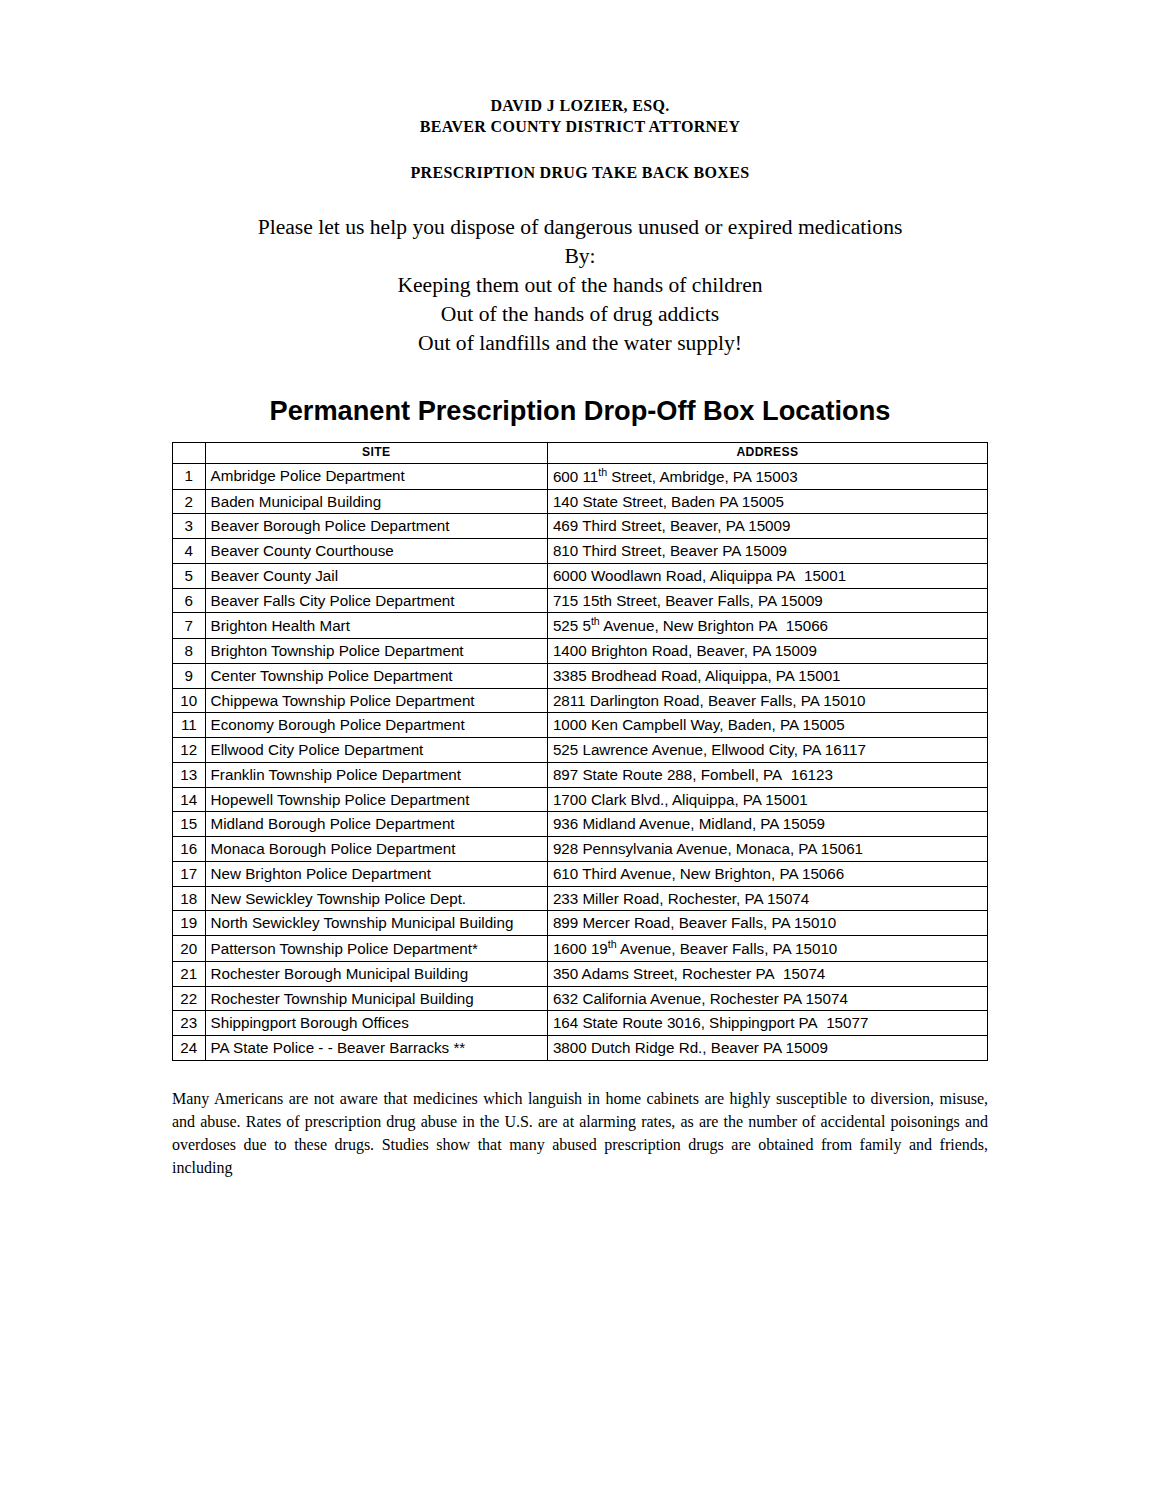DAVID J LOZIER, ESQ.
BEAVER COUNTY DISTRICT ATTORNEY
PRESCRIPTION DRUG TAKE BACK BOXES
Please let us help you dispose of dangerous unused or expired medications By: Keeping them out of the hands of children Out of the hands of drug addicts Out of landfills and the water supply!
Permanent Prescription Drop-Off Box Locations
| | SITE | ADDRESS |
| --- | --- | --- |
| 1 | Ambridge Police Department | 600 11 th Street, Ambridge, PA 15003 |
| 2 | Baden Municipal Building | 140 State Street, Baden PA 15005 |
| 3 | Beaver Borough Police Department | 469 Third Street, Beaver, PA 15009 |
| 4 | Beaver County Courthouse | 810 Third Street, Beaver PA 15009 |
| 5 | Beaver County Jail | 6000 Woodlawn Road, Aliquippa PA 15001 |
| 6 | Beaver Falls City Police Department | 715 15th Street, Beaver Falls, PA 15009 |
| 7 | Brighton Health Mart | 525 5 th Avenue, New Brighton PA 15066 |
| 8 | Brighton Township Police Department | 1400 Brighton Road, Beaver, PA 15009 |
| 9 | Center Township Police Department | 3385 Brodhead Road, Aliquippa, PA 15001 |
| 10 | Chippewa Township Police Department | 2811 Darlington Road, Beaver Falls, PA 15010 |
| 11 | Economy Borough Police Department | 1000 Ken Campbell Way, Baden, PA 15005 |
| 12 | Ellwood City Police Department | 525 Lawrence Avenue, Ellwood City, PA 16117 |
| 13 | Franklin Township Police Department | 897 State Route 288, Fombell, PA 16123 |
| 14 | Hopewell Township Police Department | 1700 Clark Blvd., Aliquippa, PA 15001 |
| 15 | Midland Borough Police Department | 936 Midland Avenue, Midland, PA 15059 |
| 16 | Monaca Borough Police Department | 928 Pennsylvania Avenue, Monaca, PA 15061 |
| 17 | New Brighton Police Department | 610 Third Avenue, New Brighton, PA 15066 |
| 18 | New Sewickley Township Police Dept. | 233 Miller Road, Rochester, PA 15074 |
| 19 | North Sewickley Township Municipal Building | 899 Mercer Road, Beaver Falls, PA 15010 |
| 20 | Patterson Township Police Department* | 1600 19 th Avenue, Beaver Falls, PA 15010 |
| 21 | Rochester Borough Municipal Building | 350 Adams Street, Rochester PA 15074 |
| 22 | Rochester Township Municipal Building | 632 California Avenue, Rochester PA 15074 |
| 23 | Shippingport Borough Offices | 164 State Route 3016, Shippingport PA 15077 |
| 24 | PA State Police - - Beaver Barracks ** | 3800 Dutch Ridge Rd., Beaver PA 15009 |
Many Americans are not aware that medicines which languish in home cabinets are highly susceptible to diversion, misuse, and abuse. Rates of prescription drug abuse in the U.S. are at alarming rates, as are the number of accidental poisonings and overdoses due to these drugs. Studies show that many abused prescription drugs are obtained from family and friends, including